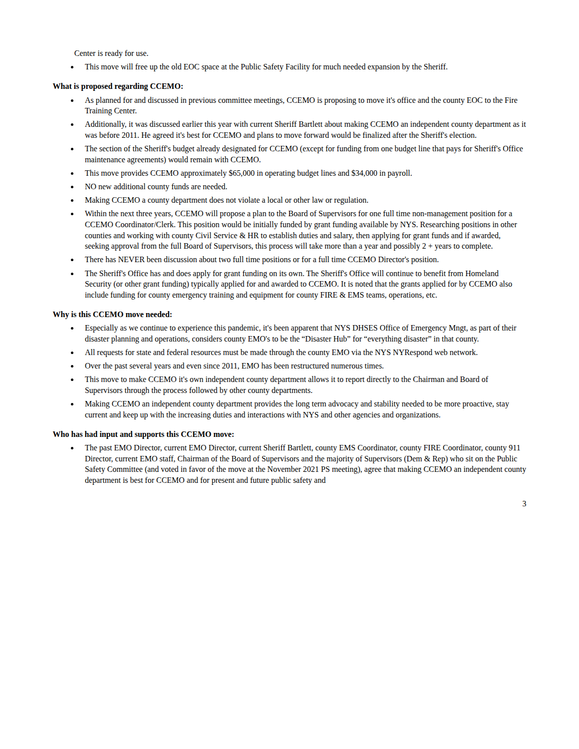Center is ready for use.
This move will free up the old EOC space at the Public Safety Facility for much needed expansion by the Sheriff.
What is proposed regarding CCEMO:
As planned for and discussed in previous committee meetings, CCEMO is proposing to move it's office and the county EOC to the Fire Training Center.
Additionally, it was discussed earlier this year with current Sheriff Bartlett about making CCEMO an independent county department as it was before 2011. He agreed it's best for CCEMO and plans to move forward would be finalized after the Sheriff's election.
The section of the Sheriff's budget already designated for CCEMO (except for funding from one budget line that pays for Sheriff's Office maintenance agreements) would remain with CCEMO.
This move provides CCEMO approximately $65,000 in operating budget lines and $34,000 in payroll.
NO new additional county funds are needed.
Making CCEMO a county department does not violate a local or other law or regulation.
Within the next three years, CCEMO will propose a plan to the Board of Supervisors for one full time non-management position for a CCEMO Coordinator/Clerk. This position would be initially funded by grant funding available by NYS. Researching positions in other counties and working with county Civil Service & HR to establish duties and salary, then applying for grant funds and if awarded, seeking approval from the full Board of Supervisors, this process will take more than a year and possibly 2 + years to complete.
There has NEVER been discussion about two full time positions or for a full time CCEMO Director's position.
The Sheriff's Office has and does apply for grant funding on its own. The Sheriff's Office will continue to benefit from Homeland Security (or other grant funding) typically applied for and awarded to CCEMO. It is noted that the grants applied for by CCEMO also include funding for county emergency training and equipment for county FIRE & EMS teams, operations, etc.
Why is this CCEMO move needed:
Especially as we continue to experience this pandemic, it's been apparent that NYS DHSES Office of Emergency Mngt, as part of their disaster planning and operations, considers county EMO's to be the “Disaster Hub” for “everything disaster” in that county.
All requests for state and federal resources must be made through the county EMO via the NYS NYRespond web network.
Over the past several years and even since 2011, EMO has been restructured numerous times.
This move to make CCEMO it's own independent county department allows it to report directly to the Chairman and Board of Supervisors through the process followed by other county departments.
Making CCEMO an independent county department provides the long term advocacy and stability needed to be more proactive, stay current and keep up with the increasing duties and interactions with NYS and other agencies and organizations.
Who has had input and supports this CCEMO move:
The past EMO Director, current EMO Director, current Sheriff Bartlett, county EMS Coordinator, county FIRE Coordinator, county 911 Director, current EMO staff, Chairman of the Board of Supervisors and the majority of Supervisors (Dem & Rep) who sit on the Public Safety Committee (and voted in favor of the move at the November 2021 PS meeting), agree that making CCEMO an independent county department is best for CCEMO and for present and future public safety and
3